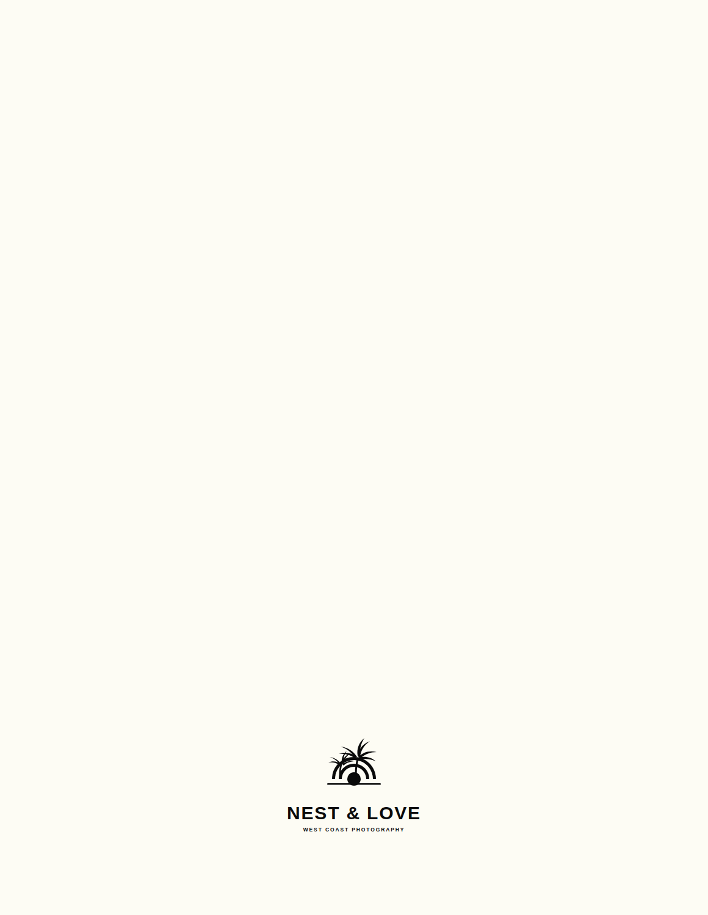Nest & Love logo
NEST & LOVE
West Coast Photography